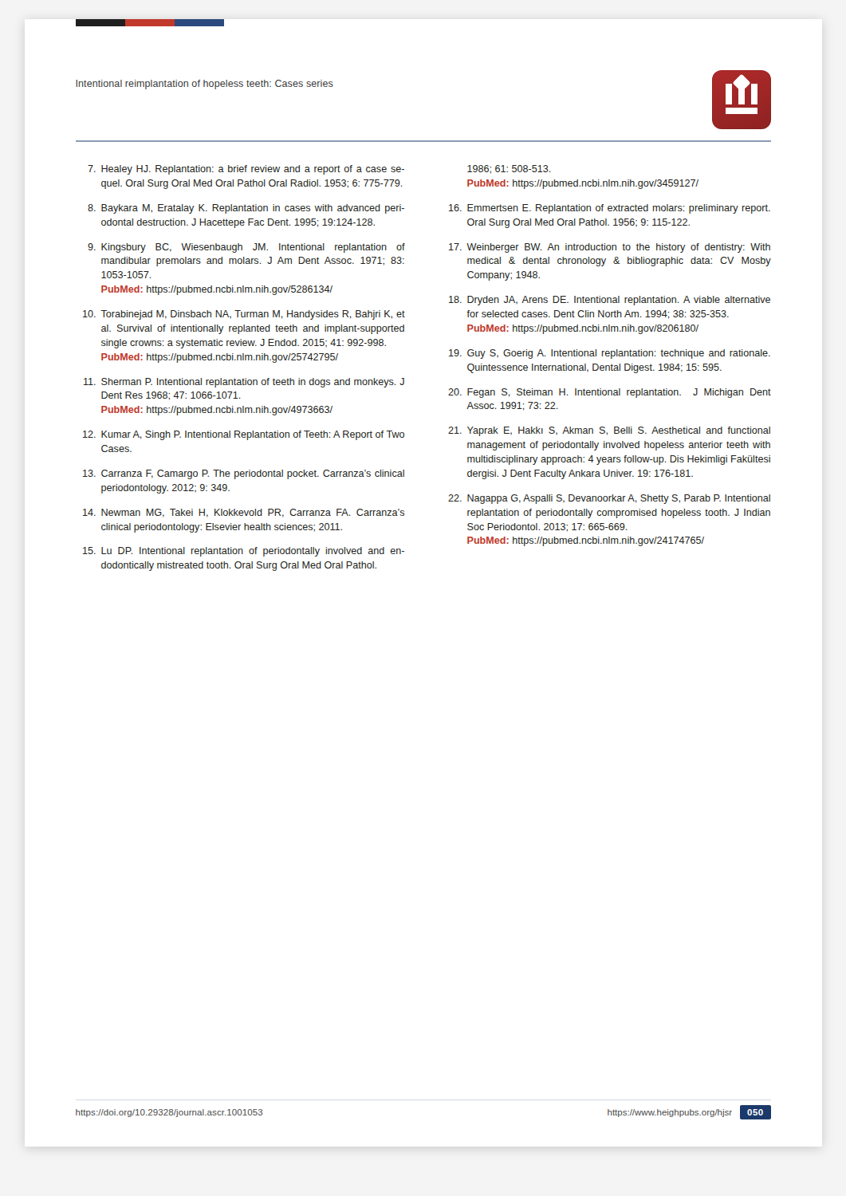Intentional reimplantation of hopeless teeth: Cases series
7. Healey HJ. Replantation: a brief review and a report of a case sequel. Oral Surg Oral Med Oral Pathol Oral Radiol. 1953; 6: 775-779.
8. Baykara M, Eratalay K. Replantation in cases with advanced periodontal destruction. J Hacettepe Fac Dent. 1995; 19:124-128.
9. Kingsbury BC, Wiesenbaugh JM. Intentional replantation of mandibular premolars and molars. J Am Dent Assoc. 1971; 83: 1053-1057.
PubMed: https://pubmed.ncbi.nlm.nih.gov/5286134/
10. Torabinejad M, Dinsbach NA, Turman M, Handysides R, Bahjri K, et al. Survival of intentionally replanted teeth and implant-supported single crowns: a systematic review. J Endod. 2015; 41: 992-998.
PubMed: https://pubmed.ncbi.nlm.nih.gov/25742795/
11. Sherman P. Intentional replantation of teeth in dogs and monkeys. J Dent Res 1968; 47: 1066-1071.
PubMed: https://pubmed.ncbi.nlm.nih.gov/4973663/
12. Kumar A, Singh P. Intentional Replantation of Teeth: A Report of Two Cases.
13. Carranza F, Camargo P. The periodontal pocket. Carranza’s clinical periodontology. 2012; 9: 349.
14. Newman MG, Takei H, Klokkevold PR, Carranza FA. Carranza’s clinical periodontology: Elsevier health sciences; 2011.
15. Lu DP. Intentional replantation of periodontally involved and endodontically mistreated tooth. Oral Surg Oral Med Oral Pathol.
00. 1986; 61: 508-513.
PubMed: https://pubmed.ncbi.nlm.nih.gov/3459127/
16. Emmertsen E. Replantation of extracted molars: preliminary report. Oral Surg Oral Med Oral Pathol. 1956; 9: 115-122.
17. Weinberger BW. An introduction to the history of dentistry: With medical & dental chronology & bibliographic data: CV Mosby Company; 1948.
18. Dryden JA, Arens DE. Intentional replantation. A viable alternative for selected cases. Dent Clin North Am. 1994; 38: 325-353.
PubMed: https://pubmed.ncbi.nlm.nih.gov/8206180/
19. Guy S, Goerig A. Intentional replantation: technique and rationale. Quintessence International, Dental Digest. 1984; 15: 595.
20. Fegan S, Steiman H. Intentional replantation. J Michigan Dent Assoc. 1991; 73: 22.
21. Yaprak E, Hakkı S, Akman S, Belli S. Aesthetical and functional management of periodontally involved hopeless anterior teeth with multidisciplinary approach: 4 years follow-up. Dis Hekimligi Fakültesi dergisi. J Dent Faculty Ankara Univer. 19: 176-181.
22. Nagappa G, Aspalli S, Devanoorkar A, Shetty S, Parab P. Intentional replantation of periodontally compromised hopeless tooth. J Indian Soc Periodontol. 2013; 17: 665-669.
PubMed: https://pubmed.ncbi.nlm.nih.gov/24174765/
https://doi.org/10.29328/journal.ascr.1001053
https://www.heighpubs.org/hjsr 050